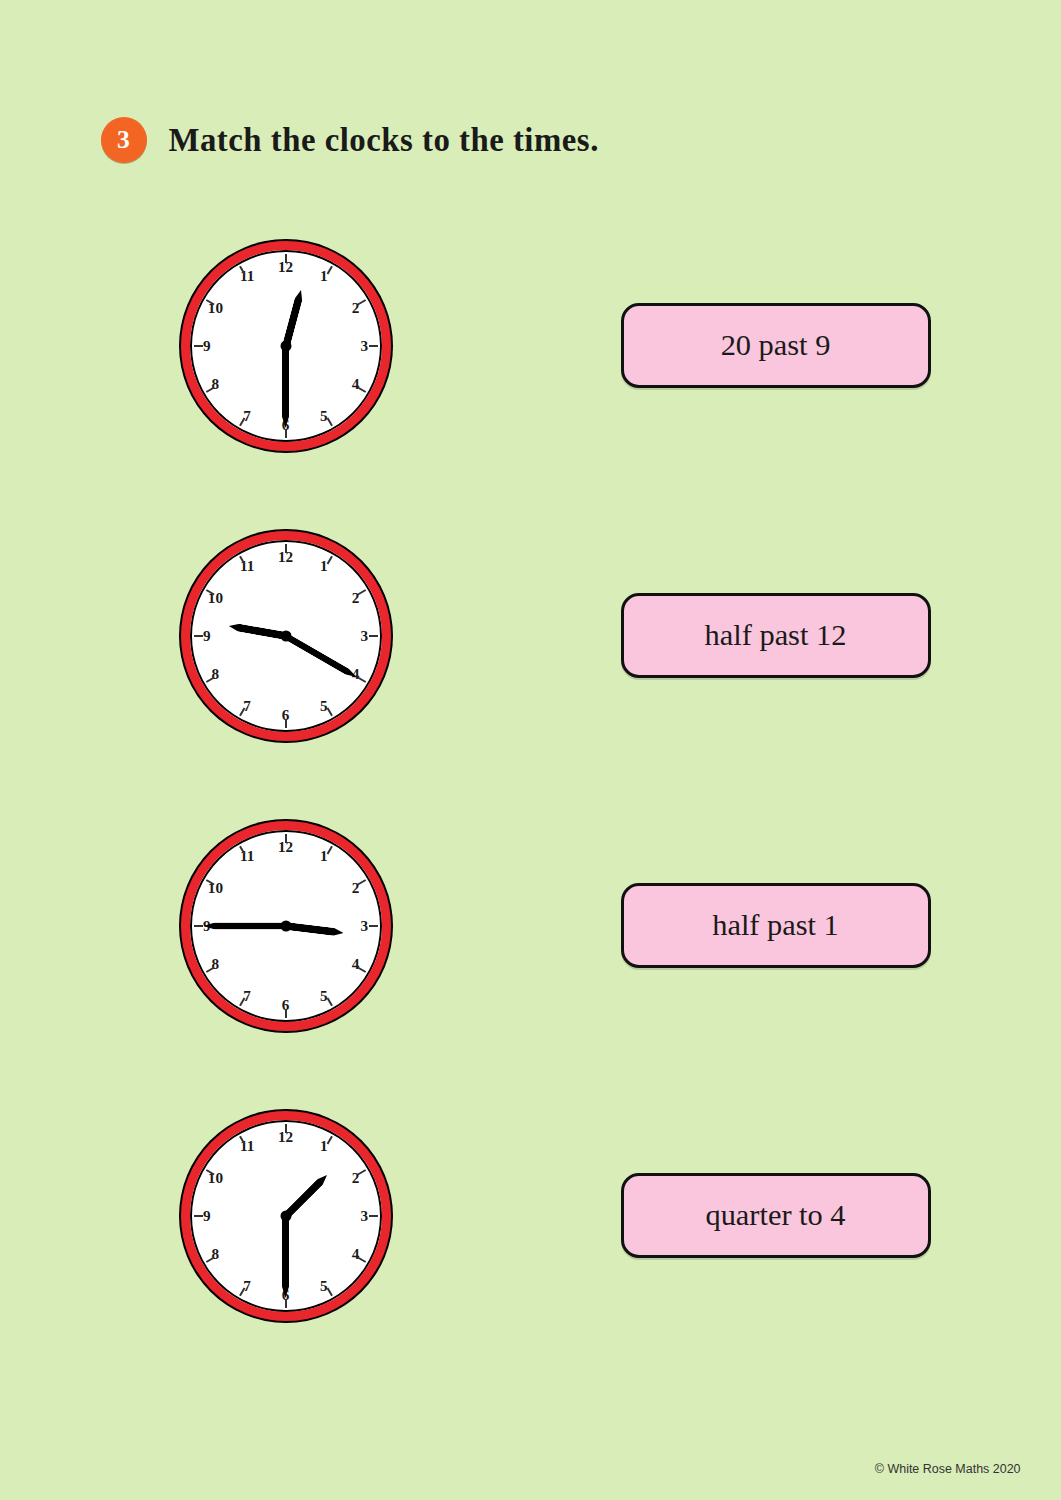3
Match the clocks to the times.
12 1 2 3 4 5 6 7 8 9 10 11
20 past 9
12 1 2 3 4 5 6 7 8 9 10 11
half past 12
12 1 2 3 4 5 6 7 8 9 10 11
half past 1
12 1 2 3 4 5 6 7 8 9 10 11
quarter to 4
© White Rose Maths 2020